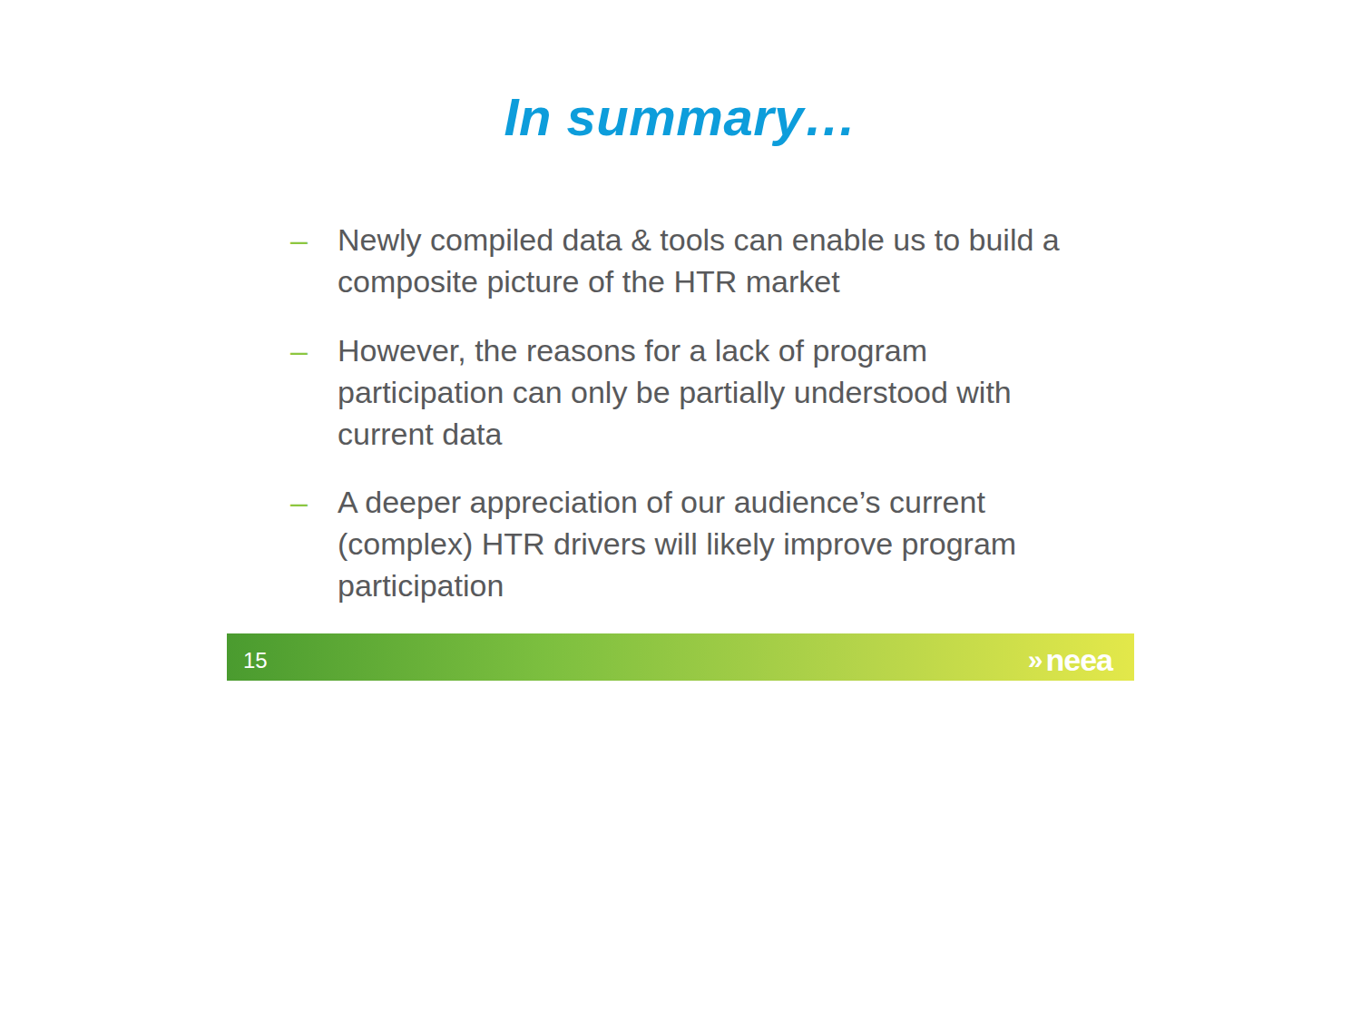In summary…
Newly compiled data & tools can enable us to build a composite picture of the HTR market
However, the reasons for a lack of program participation can only be partially understood with current data
A deeper appreciation of our audience’s current (complex) HTR drivers will likely improve program participation
15
»neea